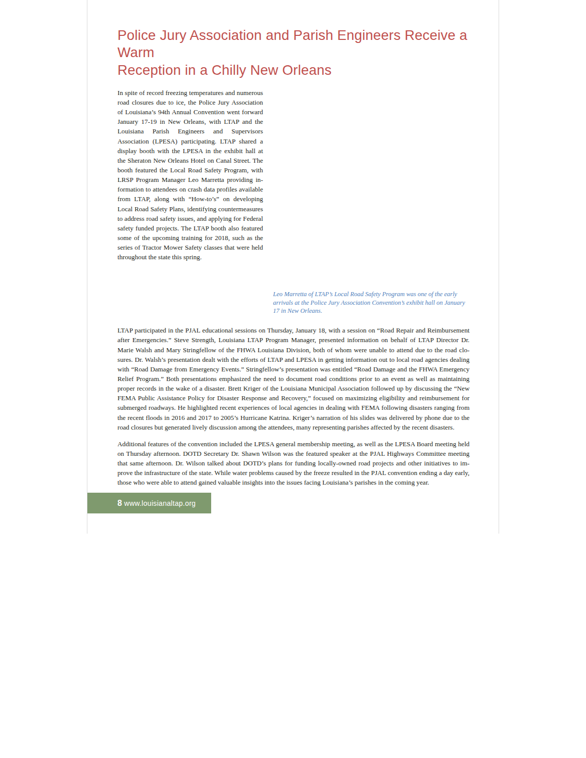Police Jury Association and Parish Engineers Receive a Warm
Reception in a Chilly New Orleans
Leo Marretta of LTAP’s Local Road Safety Program was one of the early arrivals at the Police Jury Association Convention’s exhibit hall on January 17 in New Orleans.
In spite of record freezing temperatures and numerous road closures due to ice, the Police Jury Association of Louisiana’s 94th Annual Convention went forward January 17-19 in New Orleans, with LTAP and the Louisiana Parish Engineers and Supervisors Association (LPESA) participating. LTAP shared a display booth with the LPESA in the exhibit hall at the Sheraton New Orleans Hotel on Canal Street. The booth featured the Local Road Safety Program, with LRSP Program Manager Leo Marretta providing information to attendees on crash data profiles available from LTAP, along with “How-to’s” on developing Local Road Safety Plans, identifying countermeasures to address road safety issues, and applying for Federal safety funded projects. The LTAP booth also featured some of the upcoming training for 2018, such as the series of Tractor Mower Safety classes that were held throughout the state this spring.
LTAP participated in the PJAL educational sessions on Thursday, January 18, with a session on “Road Repair and Reimbursement after Emergencies.” Steve Strength, Louisiana LTAP Program Manager, presented information on behalf of LTAP Director Dr. Marie Walsh and Mary Stringfellow of the FHWA Louisiana Division, both of whom were unable to attend due to the road closures. Dr. Walsh’s presentation dealt with the efforts of LTAP and LPESA in getting information out to local road agencies dealing with “Road Damage from Emergency Events.” Stringfellow’s presentation was entitled “Road Damage and the FHWA Emergency Relief Program.” Both presentations emphasized the need to document road conditions prior to an event as well as maintaining proper records in the wake of a disaster. Brett Kriger of the Louisiana Municipal Association followed up by discussing the “New FEMA Public Assistance Policy for Disaster Response and Recovery,” focused on maximizing eligibility and reimbursement for submerged roadways. He highlighted recent experiences of local agencies in dealing with FEMA following disasters ranging from the recent floods in 2016 and 2017 to 2005’s Hurricane Katrina. Kriger’s narration of his slides was delivered by phone due to the road closures but generated lively discussion among the attendees, many representing parishes affected by the recent disasters.
Additional features of the convention included the LPESA general membership meeting, as well as the LPESA Board meeting held on Thursday afternoon. DOTD Secretary Dr. Shawn Wilson was the featured speaker at the PJAL Highways Committee meeting that same afternoon. Dr. Wilson talked about DOTD’s plans for funding locally-owned road projects and other initiatives to improve the infrastructure of the state. While water problems caused by the freeze resulted in the PJAL convention ending a day early, those who were able to attend gained valuable insights into the issues facing Louisiana’s parishes in the coming year.
8www.louisianaltap.org